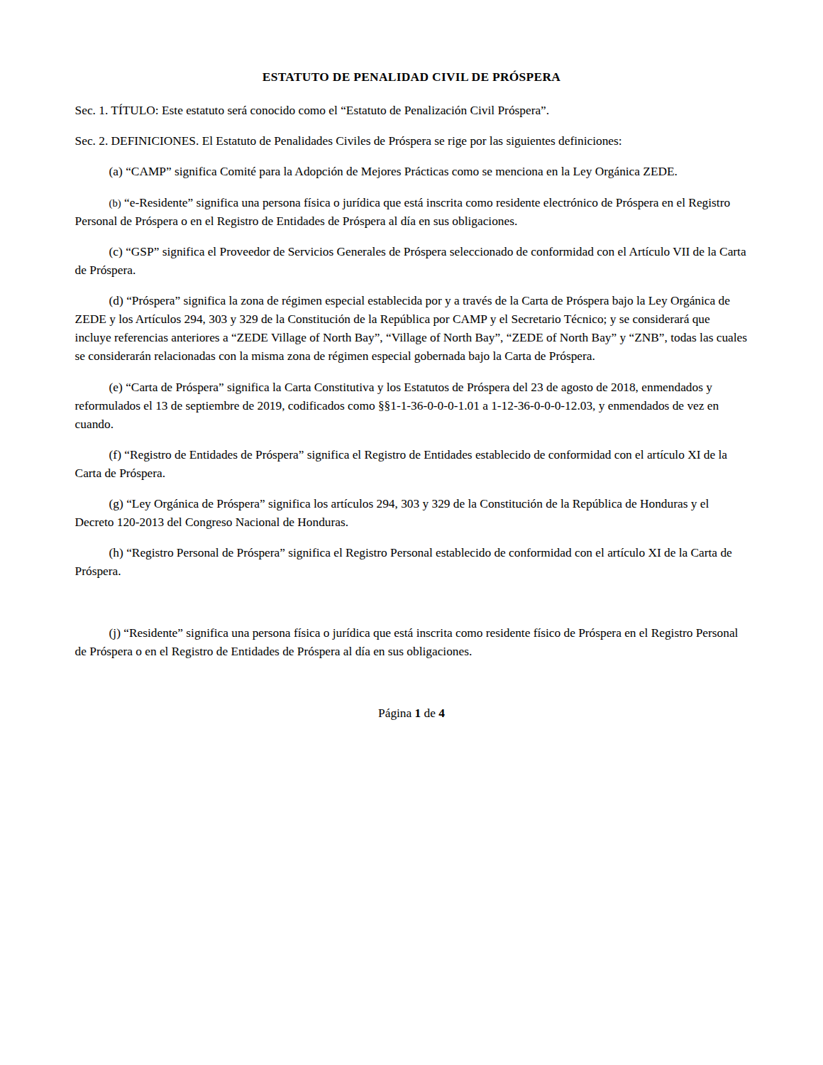ESTATUTO DE PENALIDAD CIVIL DE PRÓSPERA
Sec. 1. TÍTULO: Este estatuto será conocido como el “Estatuto de Penalización Civil Próspera”.
Sec. 2. DEFINICIONES. El Estatuto de Penalidades Civiles de Próspera se rige por las siguientes definiciones:
(a) “CAMP” significa Comité para la Adopción de Mejores Prácticas como se menciona en la Ley Orgánica ZEDE.
(b) “e-Residente” significa una persona física o jurídica que está inscrita como residente electrónico de Próspera en el Registro Personal de Próspera o en el Registro de Entidades de Próspera al día en sus obligaciones.
(c) “GSP” significa el Proveedor de Servicios Generales de Próspera seleccionado de conformidad con el Artículo VII de la Carta de Próspera.
(d) “Próspera” significa la zona de régimen especial establecida por y a través de la Carta de Próspera bajo la Ley Orgánica de ZEDE y los Artículos 294, 303 y 329 de la Constitución de la República por CAMP y el Secretario Técnico; y se considerará que incluye referencias anteriores a “ZEDE Village of North Bay”, “Village of North Bay”, “ZEDE of North Bay” y “ZNB”, todas las cuales se considerarán relacionadas con la misma zona de régimen especial gobernada bajo la Carta de Próspera.
(e) “Carta de Próspera” significa la Carta Constitutiva y los Estatutos de Próspera del 23 de agosto de 2018, enmendados y reformulados el 13 de septiembre de 2019, codificados como §§1-1-36-0-0-0-1.01 a 1-12-36-0-0-0-12.03, y enmendados de vez en cuando.
(f) “Registro de Entidades de Próspera” significa el Registro de Entidades establecido de conformidad con el artículo XI de la Carta de Próspera.
(g) “Ley Orgánica de Próspera” significa los artículos 294, 303 y 329 de la Constitución de la República de Honduras y el Decreto 120-2013 del Congreso Nacional de Honduras.
(h) “Registro Personal de Próspera” significa el Registro Personal establecido de conformidad con el artículo XI de la Carta de Próspera.
(j) “Residente” significa una persona física o jurídica que está inscrita como residente físico de Próspera en el Registro Personal de Próspera o en el Registro de Entidades de Próspera al día en sus obligaciones.
Página 1 de 4